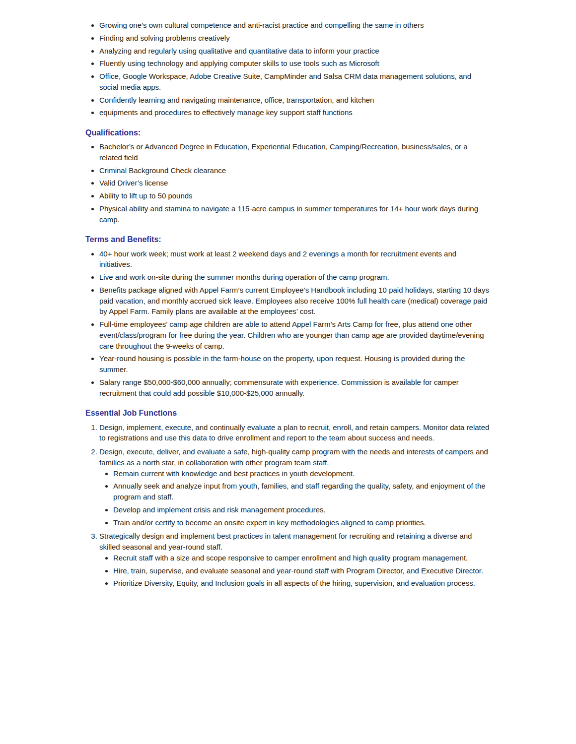Growing one’s own cultural competence and anti-racist practice and compelling the same in others
Finding and solving problems creatively
Analyzing and regularly using qualitative and quantitative data to inform your practice
Fluently using technology and applying computer skills to use tools such as Microsoft
Office, Google Workspace, Adobe Creative Suite, CampMinder and Salsa CRM data management solutions, and social media apps.
Confidently learning and navigating maintenance, office, transportation, and kitchen
equipments and procedures to effectively manage key support staff functions
Qualifications:
Bachelor’s or Advanced Degree in Education, Experiential Education, Camping/Recreation, business/sales, or a related field
Criminal Background Check clearance
Valid Driver’s license
Ability to lift up to 50 pounds
Physical ability and stamina to navigate a 115-acre campus in summer temperatures for 14+ hour work days during camp.
Terms and Benefits:
40+ hour work week; must work at least 2 weekend days and 2 evenings a month for recruitment events and initiatives.
Live and work on-site during the summer months during operation of the camp program.
Benefits package aligned with Appel Farm’s current Employee’s Handbook including 10 paid holidays, starting 10 days paid vacation, and monthly accrued sick leave. Employees also receive 100% full health care (medical) coverage paid by Appel Farm. Family plans are available at the employees’ cost.
Full-time employees’ camp age children are able to attend Appel Farm’s Arts Camp for free, plus attend one other event/class/program for free during the year. Children who are younger than camp age are provided daytime/evening care throughout the 9-weeks of camp.
Year-round housing is possible in the farm-house on the property, upon request. Housing is provided during the summer.
Salary range $50,000-$60,000 annually; commensurate with experience. Commission is available for camper recruitment that could add possible $10,000-$25,000 annually.
Essential Job Functions
Design, implement, execute, and continually evaluate a plan to recruit, enroll, and retain campers. Monitor data related to registrations and use this data to drive enrollment and report to the team about success and needs.
Design, execute, deliver, and evaluate a safe, high-quality camp program with the needs and interests of campers and families as a north star, in collaboration with other program team staff.
Remain current with knowledge and best practices in youth development.
Annually seek and analyze input from youth, families, and staff regarding the quality, safety, and enjoyment of the program and staff.
Develop and implement crisis and risk management procedures.
Train and/or certify to become an onsite expert in key methodologies aligned to camp priorities.
Strategically design and implement best practices in talent management for recruiting and retaining a diverse and skilled seasonal and year-round staff.
Recruit staff with a size and scope responsive to camper enrollment and high quality program management.
Hire, train, supervise, and evaluate seasonal and year-round staff with Program Director, and Executive Director.
Prioritize Diversity, Equity, and Inclusion goals in all aspects of the hiring, supervision, and evaluation process.